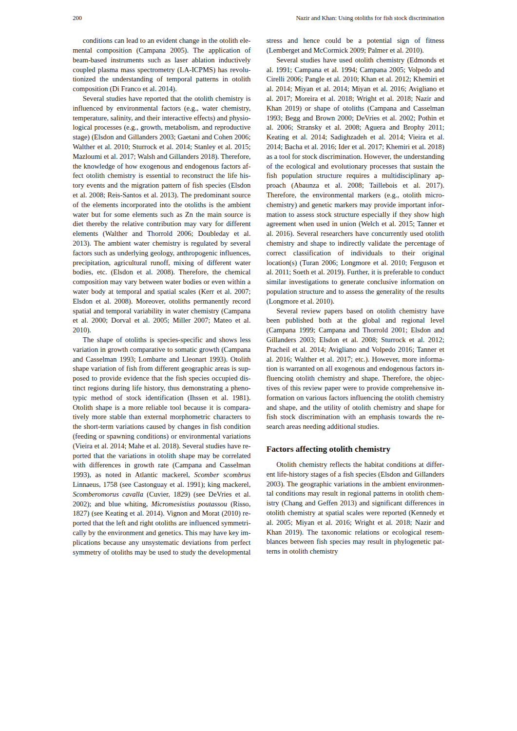200 Nazir and Khan: Using otoliths for fish stock discrimination
conditions can lead to an evident change in the otolith elemental composition (Campana 2005). The application of beam-based instruments such as laser ablation inductively coupled plasma mass spectrometry (LA-ICPMS) has revolutionized the understanding of temporal patterns in otolith composition (Di Franco et al. 2014).
Several studies have reported that the otolith chemistry is influenced by environmental factors (e.g., water chemistry, temperature, salinity, and their interactive effects) and physiological processes (e.g., growth, metabolism, and reproductive stage) (Elsdon and Gillanders 2003; Gaetani and Cohen 2006; Walther et al. 2010; Sturrock et al. 2014; Stanley et al. 2015; Mazloumi et al. 2017; Walsh and Gillanders 2018). Therefore, the knowledge of how exogenous and endogenous factors affect otolith chemistry is essential to reconstruct the life history events and the migration pattern of fish species (Elsdon et al. 2008; Reis-Santos et al. 2013). The predominant source of the elements incorporated into the otoliths is the ambient water but for some elements such as Zn the main source is diet thereby the relative contribution may vary for different elements (Walther and Thorrold 2006; Doubleday et al. 2013). The ambient water chemistry is regulated by several factors such as underlying geology, anthropogenic influences, precipitation, agricultural runoff, mixing of different water bodies, etc. (Elsdon et al. 2008). Therefore, the chemical composition may vary between water bodies or even within a water body at temporal and spatial scales (Kerr et al. 2007; Elsdon et al. 2008). Moreover, otoliths permanently record spatial and temporal variability in water chemistry (Campana et al. 2000; Dorval et al. 2005; Miller 2007; Mateo et al. 2010).
The shape of otoliths is species-specific and shows less variation in growth comparative to somatic growth (Campana and Casselman 1993; Lombarte and Lleonart 1993). Otolith shape variation of fish from different geographic areas is supposed to provide evidence that the fish species occupied distinct regions during life history, thus demonstrating a phenotypic method of stock identification (Ihssen et al. 1981). Otolith shape is a more reliable tool because it is comparatively more stable than external morphometric characters to the short-term variations caused by changes in fish condition (feeding or spawning conditions) or environmental variations (Vieira et al. 2014; Mahe et al. 2018). Several studies have reported that the variations in otolith shape may be correlated with differences in growth rate (Campana and Casselman 1993), as noted in Atlantic mackerel, Scomber scombrus Linnaeus, 1758 (see Castonguay et al. 1991); king mackerel, Scomberomorus cavalla (Cuvier, 1829) (see DeVries et al. 2002); and blue whiting, Micromesistius poutassou (Risso, 1827) (see Keating et al. 2014). Vignon and Morat (2010) reported that the left and right otoliths are influenced symmetrically by the environment and genetics. This may have key implications because any unsystematic deviations from perfect symmetry of otoliths may be used to study the developmental stress and hence could be a potential sign of fitness (Lemberget and McCormick 2009; Palmer et al. 2010).
Several studies have used otolith chemistry (Edmonds et al. 1991; Campana et al. 1994; Campana 2005; Volpedo and Cirelli 2006; Pangle et al. 2010; Khan et al. 2012; Khemiri et al. 2014; Miyan et al. 2014; Miyan et al. 2016; Avigliano et al. 2017; Moreira et al. 2018; Wright et al. 2018; Nazir and Khan 2019) or shape of otoliths (Campana and Casselman 1993; Begg and Brown 2000; DeVries et al. 2002; Pothin et al. 2006; Stransky et al. 2008; Aguera and Brophy 2011; Keating et al. 2014; Sadighzadeh et al. 2014; Vieira et al. 2014; Bacha et al. 2016; Ider et al. 2017; Khemiri et al. 2018) as a tool for stock discrimination. However, the understanding of the ecological and evolutionary processes that sustain the fish population structure requires a multidisciplinary approach (Abaunza et al. 2008; Taillebois et al. 2017). Therefore, the environmental markers (e.g., otolith microchemistry) and genetic markers may provide important information to assess stock structure especially if they show high agreement when used in union (Welch et al. 2015; Tanner et al. 2016). Several researchers have concurrently used otolith chemistry and shape to indirectly validate the percentage of correct classification of individuals to their original location(s) (Turan 2006; Longmore et al. 2010; Ferguson et al. 2011; Soeth et al. 2019). Further, it is preferable to conduct similar investigations to generate conclusive information on population structure and to assess the generality of the results (Longmore et al. 2010).
Several review papers based on otolith chemistry have been published both at the global and regional level (Campana 1999; Campana and Thorrold 2001; Elsdon and Gillanders 2003; Elsdon et al. 2008; Sturrock et al. 2012; Pracheil et al. 2014; Avigliano and Volpedo 2016; Tanner et al. 2016; Walther et al. 2017; etc.). However, more information is warranted on all exogenous and endogenous factors influencing otolith chemistry and shape. Therefore, the objectives of this review paper were to provide comprehensive information on various factors influencing the otolith chemistry and shape, and the utility of otolith chemistry and shape for fish stock discrimination with an emphasis towards the research areas needing additional studies.
Factors affecting otolith chemistry
Otolith chemistry reflects the habitat conditions at different life-history stages of a fish species (Elsdon and Gillanders 2003). The geographic variations in the ambient environmental conditions may result in regional patterns in otolith chemistry (Chang and Geffen 2013) and significant differences in otolith chemistry at spatial scales were reported (Kennedy et al. 2005; Miyan et al. 2016; Wright et al. 2018; Nazir and Khan 2019). The taxonomic relations or ecological resemblances between fish species may result in phylogenetic patterns in otolith chemistry